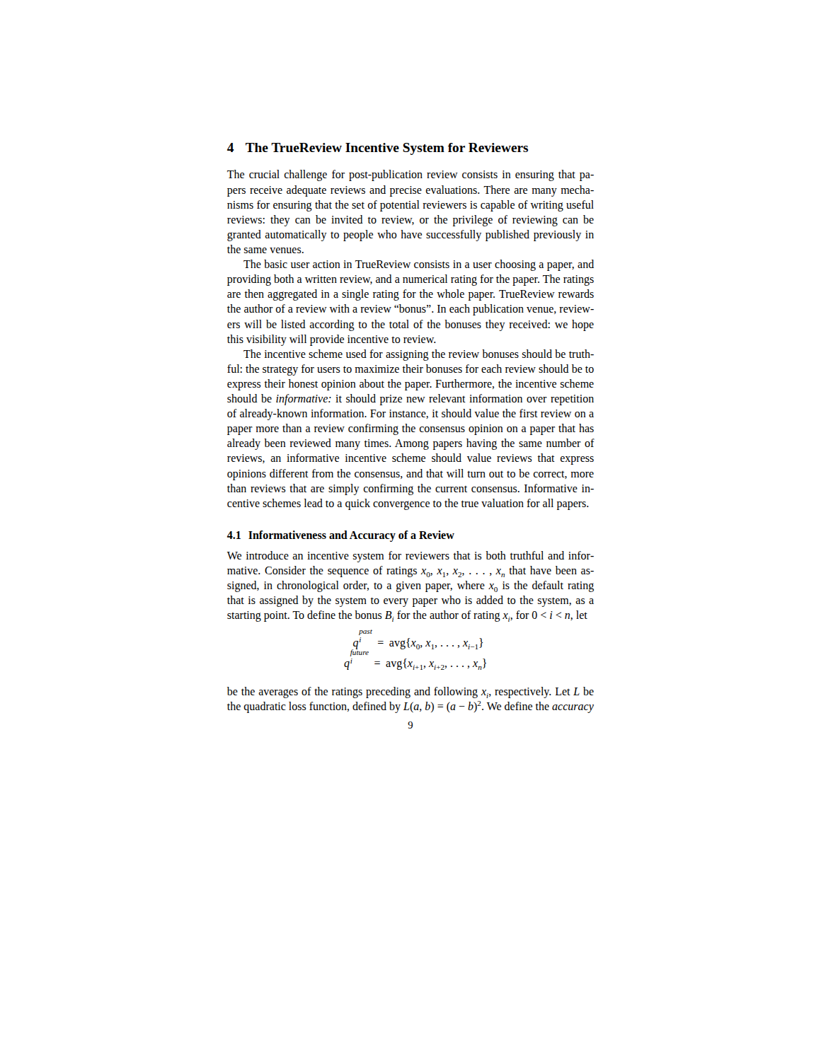4 The TrueReview Incentive System for Reviewers
The crucial challenge for post-publication review consists in ensuring that papers receive adequate reviews and precise evaluations. There are many mechanisms for ensuring that the set of potential reviewers is capable of writing useful reviews: they can be invited to review, or the privilege of reviewing can be granted automatically to people who have successfully published previously in the same venues.
The basic user action in TrueReview consists in a user choosing a paper, and providing both a written review, and a numerical rating for the paper. The ratings are then aggregated in a single rating for the whole paper. TrueReview rewards the author of a review with a review “bonus”. In each publication venue, reviewers will be listed according to the total of the bonuses they received: we hope this visibility will provide incentive to review.
The incentive scheme used for assigning the review bonuses should be truthful: the strategy for users to maximize their bonuses for each review should be to express their honest opinion about the paper. Furthermore, the incentive scheme should be informative: it should prize new relevant information over repetition of already-known information. For instance, it should value the first review on a paper more than a review confirming the consensus opinion on a paper that has already been reviewed many times. Among papers having the same number of reviews, an informative incentive scheme should value reviews that express opinions different from the consensus, and that will turn out to be correct, more than reviews that are simply confirming the current consensus. Informative incentive schemes lead to a quick convergence to the true valuation for all papers.
4.1 Informativeness and Accuracy of a Review
We introduce an incentive system for reviewers that is both truthful and informative. Consider the sequence of ratings x0, x1, x2, . . . , xn that have been assigned, in chronological order, to a given paper, where x0 is the default rating that is assigned by the system to every paper who is added to the system, as a starting point. To define the bonus Bi for the author of rating xi, for 0 < i < n, let
qpast i=avg{x0, x1, . . . , xi−1} qfuture i=avg{xi+1, xi+2, . . . , xn}
be the averages of the ratings preceding and following xi, respectively. Let L be the quadratic loss function, defined by L(a, b) = (a − b)2. We define the accuracy
9